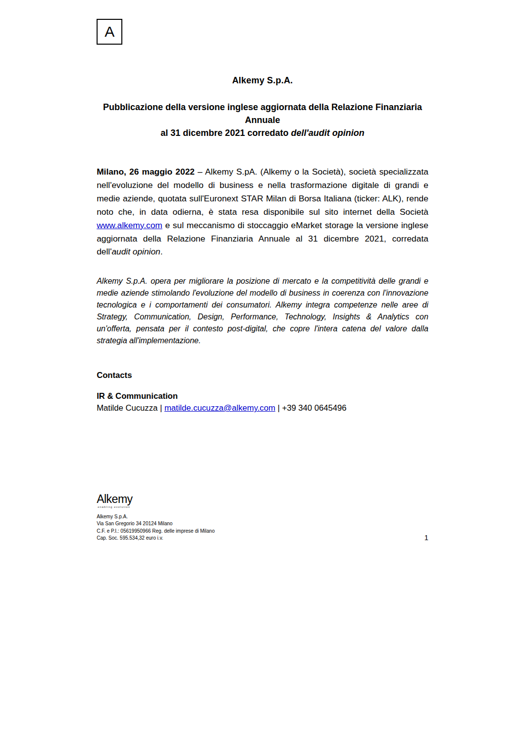A
Alkemy S.p.A.
Pubblicazione della versione inglese aggiornata della Relazione Finanziaria Annuale
al 31 dicembre 2021 corredato dell'audit opinion
Milano, 26 maggio 2022 – Alkemy S.pA. (Alkemy o la Società), società specializzata nell'evoluzione del modello di business e nella trasformazione digitale di grandi e medie aziende, quotata sull'Euronext STAR Milan di Borsa Italiana (ticker: ALK), rende noto che, in data odierna, è stata resa disponibile sul sito internet della Società www.alkemy.com e sul meccanismo di stoccaggio eMarket storage la versione inglese aggiornata della Relazione Finanziaria Annuale al 31 dicembre 2021, corredata dell'audit opinion.
Alkemy S.p.A. opera per migliorare la posizione di mercato e la competitività delle grandi e medie aziende stimolando l'evoluzione del modello di business in coerenza con l'innovazione tecnologica e i comportamenti dei consumatori. Alkemy integra competenze nelle aree di Strategy, Communication, Design, Performance, Technology, Insights & Analytics con un'offerta, pensata per il contesto post-digital, che copre l'intera catena del valore dalla strategia all'implementazione.
Contacts
IR & Communication
Matilde Cucuzza | matilde.cucuzza@alkemy.com | +39 340 0645496
Alkemy
enabling evolution
Alkemy S.p.A.
Via San Gregorio 34 20124 Milano
C.F. e P.I.: 05619950966 Reg. delle imprese di Milano
Cap. Soc. 595.534,32 euro i.v.
1